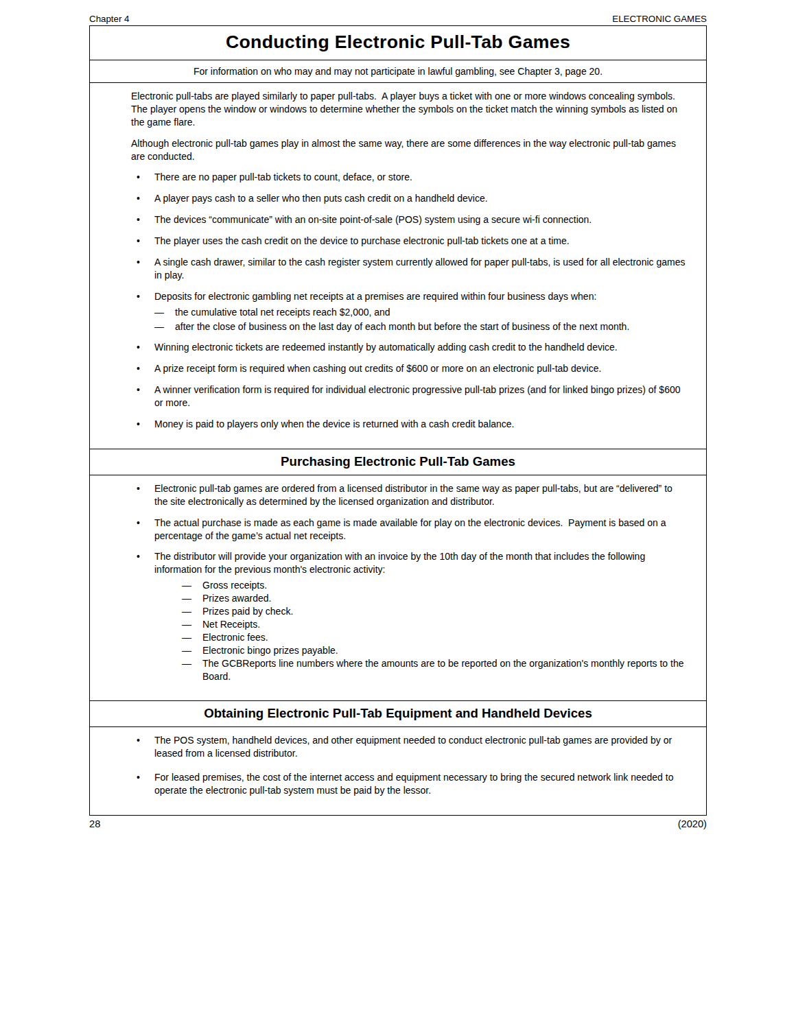Chapter 4
ELECTRONIC GAMES
Conducting Electronic Pull-Tab Games
For information on who may and may not participate in lawful gambling, see Chapter 3, page 20.
Electronic pull-tabs are played similarly to paper pull-tabs. A player buys a ticket with one or more windows concealing symbols. The player opens the window or windows to determine whether the symbols on the ticket match the winning symbols as listed on the game flare.
Although electronic pull-tab games play in almost the same way, there are some differences in the way electronic pull-tab games are conducted.
There are no paper pull-tab tickets to count, deface, or store.
A player pays cash to a seller who then puts cash credit on a handheld device.
The devices “communicate” with an on-site point-of-sale (POS) system using a secure wi-fi connection.
The player uses the cash credit on the device to purchase electronic pull-tab tickets one at a time.
A single cash drawer, similar to the cash register system currently allowed for paper pull-tabs, is used for all electronic games in play.
Deposits for electronic gambling net receipts at a premises are required within four business days when:
the cumulative total net receipts reach $2,000, and
after the close of business on the last day of each month but before the start of business of the next month.
Winning electronic tickets are redeemed instantly by automatically adding cash credit to the handheld device.
A prize receipt form is required when cashing out credits of $600 or more on an electronic pull-tab device.
A winner verification form is required for individual electronic progressive pull-tab prizes (and for linked bingo prizes) of $600 or more.
Money is paid to players only when the device is returned with a cash credit balance.
Purchasing Electronic Pull-Tab Games
Electronic pull-tab games are ordered from a licensed distributor in the same way as paper pull-tabs, but are “delivered” to the site electronically as determined by the licensed organization and distributor.
The actual purchase is made as each game is made available for play on the electronic devices. Payment is based on a percentage of the game’s actual net receipts.
The distributor will provide your organization with an invoice by the 10th day of the month that includes the following information for the previous month's electronic activity:
Gross receipts.
Prizes awarded.
Prizes paid by check.
Net Receipts.
Electronic fees.
Electronic bingo prizes payable.
The GCBReports line numbers where the amounts are to be reported on the organization's monthly reports to the Board.
Obtaining Electronic Pull-Tab Equipment and Handheld Devices
The POS system, handheld devices, and other equipment needed to conduct electronic pull-tab games are provided by or leased from a licensed distributor.
For leased premises, the cost of the internet access and equipment necessary to bring the secured network link needed to operate the electronic pull-tab system must be paid by the lessor.
28
(2020)